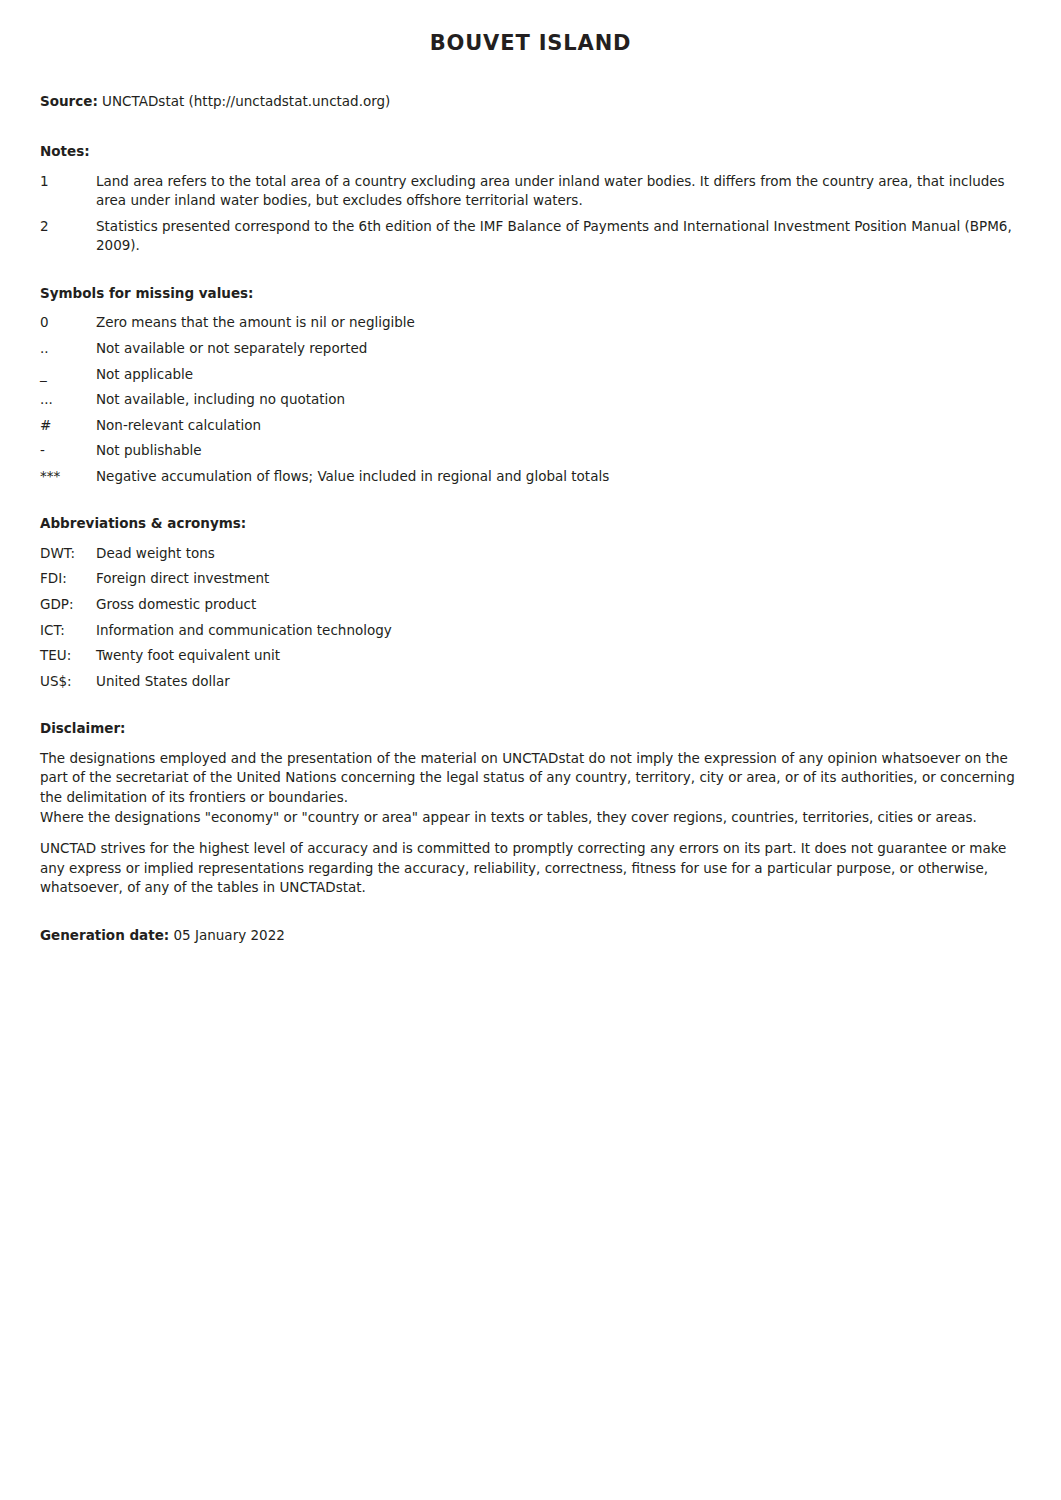BOUVET ISLAND
Source: UNCTADstat (http://unctadstat.unctad.org)
Notes:
1
Land area refers to the total area of a country excluding area under inland water bodies. It differs from the country area, that includes area under inland water bodies, but excludes offshore territorial waters.
2
Statistics presented correspond to the 6th edition of the IMF Balance of Payments and International Investment Position Manual (BPM6, 2009).
Symbols for missing values:
0
Zero means that the amount is nil or negligible
..
Not available or not separately reported
_
Not applicable
...
Not available, including no quotation
#
Non-relevant calculation
-
Not publishable
***
Negative accumulation of flows; Value included in regional and global totals
Abbreviations & acronyms:
DWT:
Dead weight tons
FDI:
Foreign direct investment
GDP:
Gross domestic product
ICT:
Information and communication technology
TEU:
Twenty foot equivalent unit
US$:
United States dollar
Disclaimer:
The designations employed and the presentation of the material on UNCTADstat do not imply the expression of any opinion whatsoever on the part of the secretariat of the United Nations concerning the legal status of any country, territory, city or area, or of its authorities, or concerning the delimitation of its frontiers or boundaries.
Where the designations "economy" or "country or area" appear in texts or tables, they cover regions, countries, territories, cities or areas.
UNCTAD strives for the highest level of accuracy and is committed to promptly correcting any errors on its part. It does not guarantee or make any express or implied representations regarding the accuracy, reliability, correctness, fitness for use for a particular purpose, or otherwise, whatsoever, of any of the tables in UNCTADstat.
Generation date: 05 January 2022